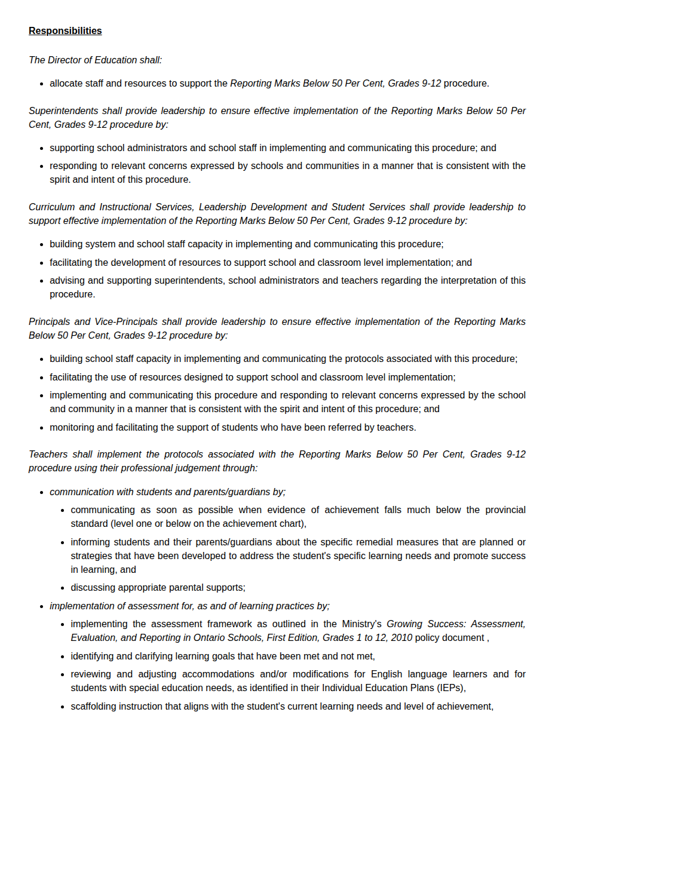Responsibilities
The Director of Education shall:
allocate staff and resources to support the Reporting Marks Below 50 Per Cent, Grades 9-12 procedure.
Superintendents shall provide leadership to ensure effective implementation of the Reporting Marks Below 50 Per Cent, Grades 9-12 procedure by:
supporting school administrators and school staff in implementing and communicating this procedure; and
responding to relevant concerns expressed by schools and communities in a manner that is consistent with the spirit and intent of this procedure.
Curriculum and Instructional Services, Leadership Development and Student Services shall provide leadership to support effective implementation of the Reporting Marks Below 50 Per Cent, Grades 9-12 procedure by:
building system and school staff capacity in implementing and communicating this procedure;
facilitating the development of resources to support school and classroom level implementation; and
advising and supporting superintendents, school administrators and teachers regarding the interpretation of this procedure.
Principals and Vice-Principals shall provide leadership to ensure effective implementation of the Reporting Marks Below 50 Per Cent, Grades 9-12 procedure by:
building school staff capacity in implementing and communicating the protocols associated with this procedure;
facilitating the use of resources designed to support school and classroom level implementation;
implementing and communicating this procedure and responding to relevant concerns expressed by the school and community in a manner that is consistent with the spirit and intent of this procedure; and
monitoring and facilitating the support of students who have been referred by teachers.
Teachers shall implement the protocols associated with the Reporting Marks Below 50 Per Cent, Grades 9-12 procedure using their professional judgement through:
communication with students and parents/guardians by;
communicating as soon as possible when evidence of achievement falls much below the provincial standard (level one or below on the achievement chart),
informing students and their parents/guardians about the specific remedial measures that are planned or strategies that have been developed to address the student's specific learning needs and promote success in learning, and
discussing appropriate parental supports;
implementation of assessment for, as and of learning practices by;
implementing the assessment framework as outlined in the Ministry's Growing Success: Assessment, Evaluation, and Reporting in Ontario Schools, First Edition, Grades 1 to 12, 2010 policy document ,
identifying and clarifying learning goals that have been met and not met,
reviewing and adjusting accommodations and/or modifications for English language learners and for students with special education needs, as identified in their Individual Education Plans (IEPs),
scaffolding instruction that aligns with the student's current learning needs and level of achievement,